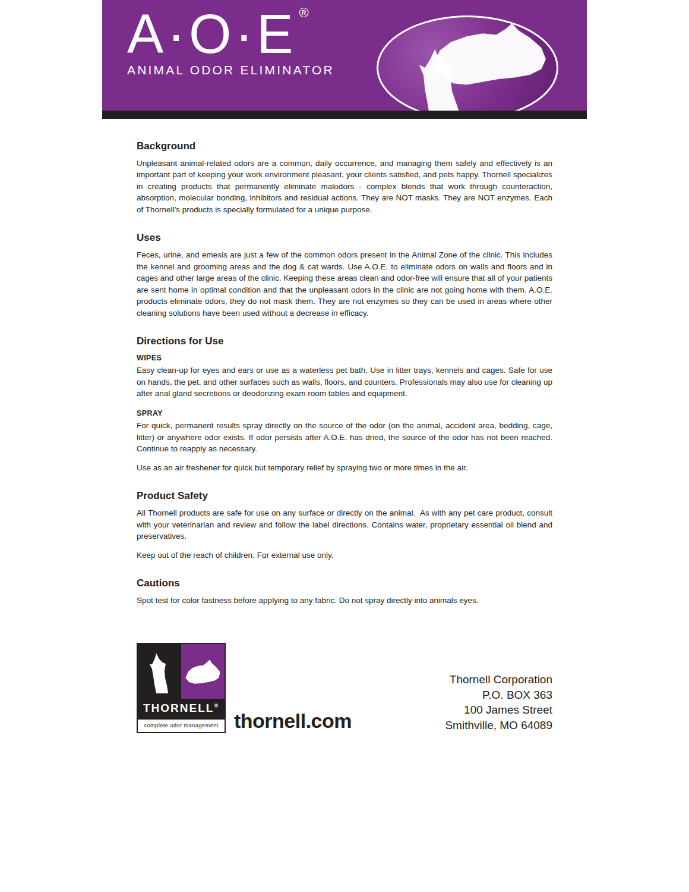A·O·E®
ANIMAL ODOR ELIMINATOR
Background
Unpleasant animal-related odors are a common, daily occurrence, and managing them safely and effectively is an important part of keeping your work environment pleasant, your clients satisfied, and pets happy. Thornell specializes in creating products that permanently eliminate malodors - complex blends that work through counteraction, absorption, molecular bonding, inhibitors and residual actions. They are NOT masks. They are NOT enzymes. Each of Thornell’s products is specially formulated for a unique purpose.
Uses
Feces, urine, and emesis are just a few of the common odors present in the Animal Zone of the clinic. This includes the kennel and grooming areas and the dog & cat wards. Use A.O.E. to eliminate odors on walls and floors and in cages and other large areas of the clinic. Keeping these areas clean and odor-free will ensure that all of your patients are sent home in optimal condition and that the unpleasant odors in the clinic are not going home with them. A.O.E. products eliminate odors, they do not mask them. They are not enzymes so they can be used in areas where other cleaning solutions have been used without a decrease in efficacy.
Directions for Use
WIPES
Easy clean-up for eyes and ears or use as a waterless pet bath. Use in litter trays, kennels and cages. Safe for use on hands, the pet, and other surfaces such as walls, floors, and counters. Professionals may also use for cleaning up after anal gland secretions or deodorizing exam room tables and equipment.
SPRAY
For quick, permanent results spray directly on the source of the odor (on the animal, accident area, bedding, cage, litter) or anywhere odor exists. If odor persists after A.O.E. has dried, the source of the odor has not been reached. Continue to reapply as necessary.
Use as an air freshener for quick but temporary relief by spraying two or more times in the air.
Product Safety
All Thornell products are safe for use on any surface or directly on the animal. As with any pet care product, consult with your veterinarian and review and follow the label directions. Contains water, proprietary essential oil blend and preservatives.
Keep out of the reach of children. For external use only.
Cautions
Spot test for color fastness before applying to any fabric. Do not spray directly into animals eyes.
THORNELL®
complete odor management
thornell.com
Thornell Corporation
P.O. BOX 363
100 James Street
Smithville, MO 64089